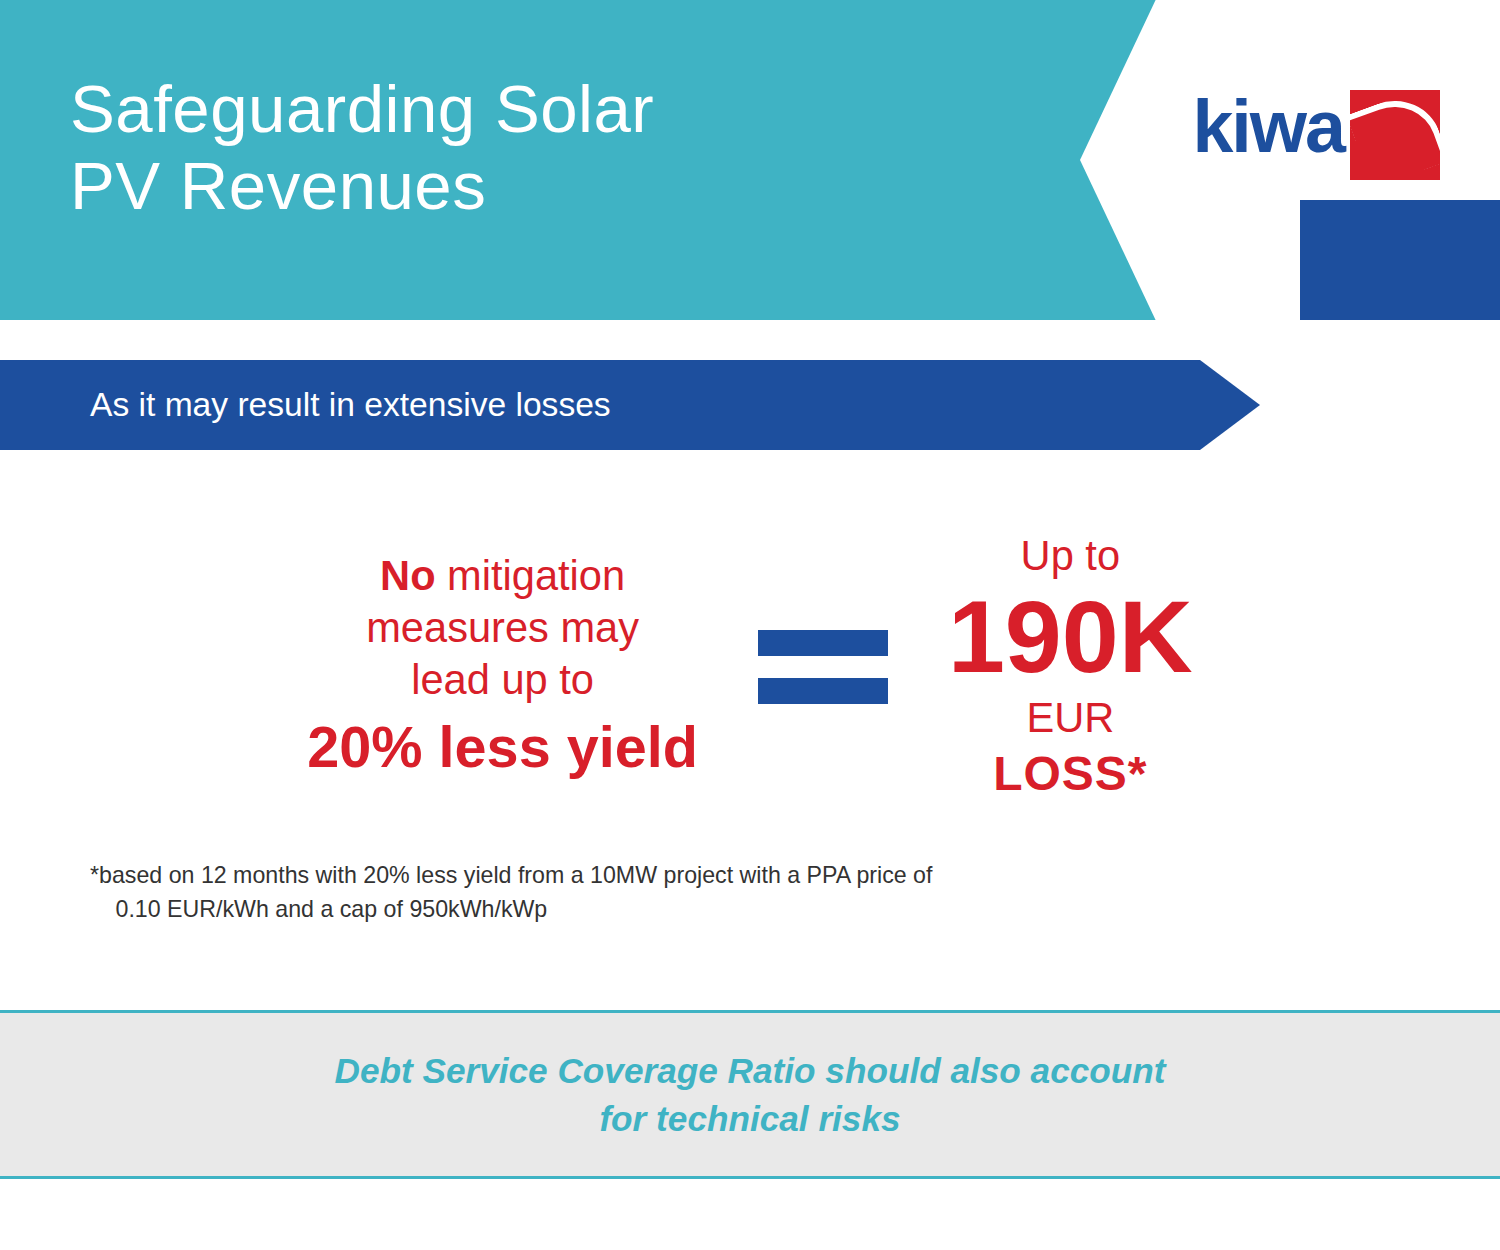Safeguarding Solar
PV Revenues
kiwa
As it may result in extensive losses
No mitigation
measures may
lead up to 20% less yield
Up to 190K EUR LOSS*
*based on 12 months with 20% less yield from a 10MW project with a PPA price of 0.10 EUR/kWh and a cap of 950kWh/kWp
Debt Service Coverage Ratio should also account
for technical risks